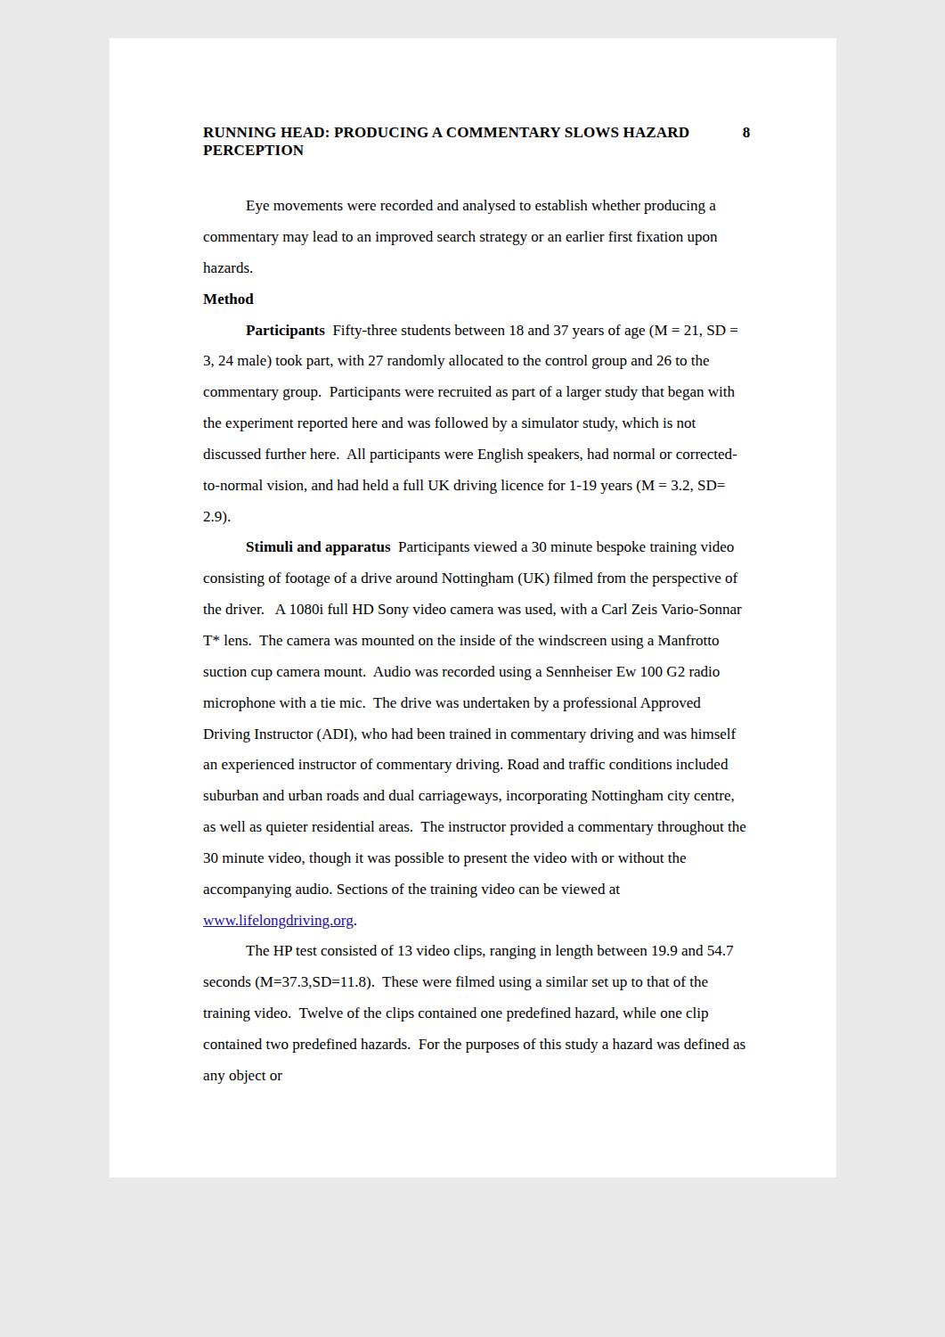Running head: PRODUCING A COMMENTARY SLOWS HAZARD PERCEPTION 8
Eye movements were recorded and analysed to establish whether producing a commentary may lead to an improved search strategy or an earlier first fixation upon hazards.
Method
Participants Fifty-three students between 18 and 37 years of age (M = 21, SD = 3, 24 male) took part, with 27 randomly allocated to the control group and 26 to the commentary group. Participants were recruited as part of a larger study that began with the experiment reported here and was followed by a simulator study, which is not discussed further here. All participants were English speakers, had normal or corrected-to-normal vision, and had held a full UK driving licence for 1-19 years (M = 3.2, SD= 2.9).
Stimuli and apparatus Participants viewed a 30 minute bespoke training video consisting of footage of a drive around Nottingham (UK) filmed from the perspective of the driver. A 1080i full HD Sony video camera was used, with a Carl Zeis Vario-Sonnar T* lens. The camera was mounted on the inside of the windscreen using a Manfrotto suction cup camera mount. Audio was recorded using a Sennheiser Ew 100 G2 radio microphone with a tie mic. The drive was undertaken by a professional Approved Driving Instructor (ADI), who had been trained in commentary driving and was himself an experienced instructor of commentary driving. Road and traffic conditions included suburban and urban roads and dual carriageways, incorporating Nottingham city centre, as well as quieter residential areas. The instructor provided a commentary throughout the 30 minute video, though it was possible to present the video with or without the accompanying audio. Sections of the training video can be viewed at www.lifelongdriving.org.
The HP test consisted of 13 video clips, ranging in length between 19.9 and 54.7 seconds (M=37.3,SD=11.8). These were filmed using a similar set up to that of the training video. Twelve of the clips contained one predefined hazard, while one clip contained two predefined hazards. For the purposes of this study a hazard was defined as any object or